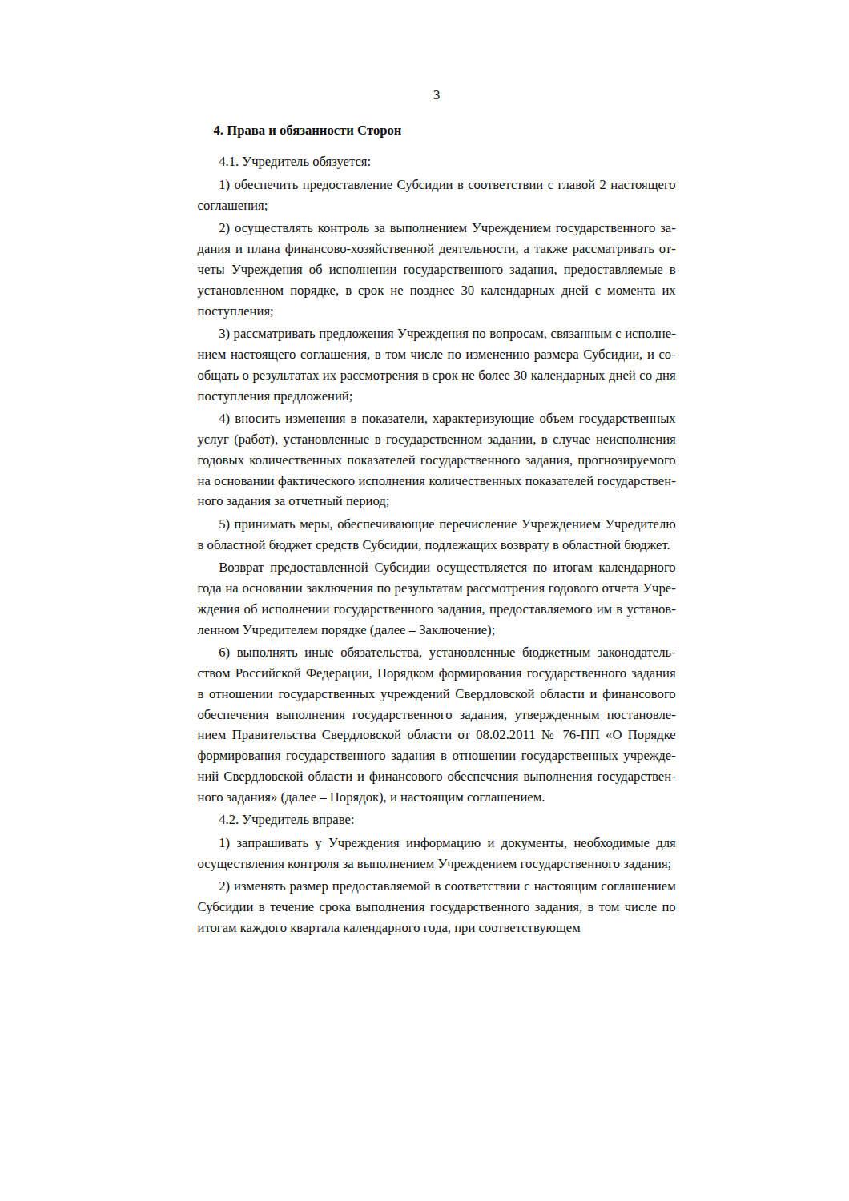3
4. Права и обязанности Сторон
4.1. Учредитель обязуется:
1) обеспечить предоставление Субсидии в соответствии с главой 2 настоящего соглашения;
2) осуществлять контроль за выполнением Учреждением государственного задания и плана финансово-хозяйственной деятельности, а также рассматривать отчеты Учреждения об исполнении государственного задания, предоставляемые в установленном порядке, в срок не позднее 30 календарных дней с момента их поступления;
3) рассматривать предложения Учреждения по вопросам, связанным с исполнением настоящего соглашения, в том числе по изменению размера Субсидии, и сообщать о результатах их рассмотрения в срок не более 30 календарных дней со дня поступления предложений;
4) вносить изменения в показатели, характеризующие объем государственных услуг (работ), установленные в государственном задании, в случае неисполнения годовых количественных показателей государственного задания, прогнозируемого на основании фактического исполнения количественных показателей государственного задания за отчетный период;
5) принимать меры, обеспечивающие перечисление Учреждением Учредителю в областной бюджет средств Субсидии, подлежащих возврату в областной бюджет.
Возврат предоставленной Субсидии осуществляется по итогам календарного года на основании заключения по результатам рассмотрения годового отчета Учреждения об исполнении государственного задания, предоставляемого им в установленном Учредителем порядке (далее – Заключение);
6) выполнять иные обязательства, установленные бюджетным законодательством Российской Федерации, Порядком формирования государственного задания в отношении государственных учреждений Свердловской области и финансового обеспечения выполнения государственного задания, утвержденным постановлением Правительства Свердловской области от 08.02.2011 № 76-ПП «О Порядке формирования государственного задания в отношении государственных учреждений Свердловской области и финансового обеспечения выполнения государственного задания» (далее – Порядок), и настоящим соглашением.
4.2. Учредитель вправе:
1) запрашивать у Учреждения информацию и документы, необходимые для осуществления контроля за выполнением Учреждением государственного задания;
2) изменять размер предоставляемой в соответствии с настоящим соглашением Субсидии в течение срока выполнения государственного задания, в том числе по итогам каждого квартала календарного года, при соответствующем